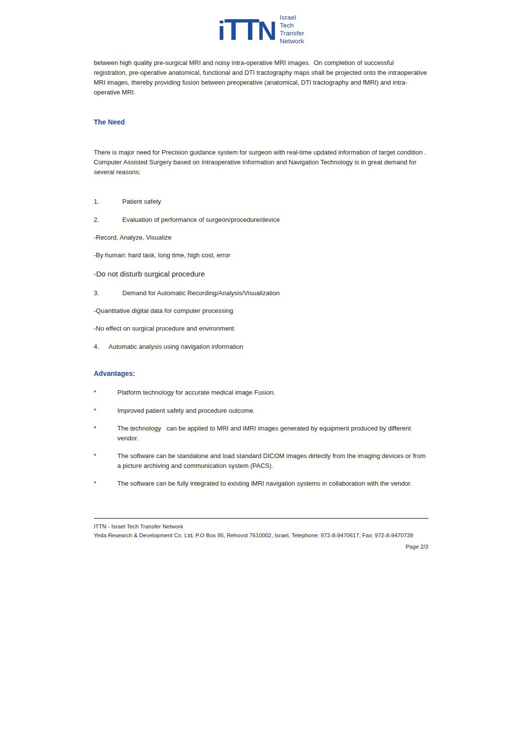iTTN Israel
Tech
Transfer
Network
between high quality pre-surgical MRI and noisy intra-operative MRI images. On completion of successful registration, pre-operative anatomical, functional and DTI tractography maps shall be projected onto the intraoperative MRI images, thereby providing fusion between preoperative (anatomical, DTI tractography and fMRI) and intra-operative MRI.
The Need
There is major need for Precision guidance system for surgeon with real-time updated information of target condition . Computer Assisted Surgery based on Intraoperative Information and Navigation Technology is in great demand for several reasons:
1. Patient safety
2. Evaluation of performance of surgeon/procedure/device
-Record, Analyze, Visualize
-By human: hard task, long time, high cost, error
-Do not disturb surgical procedure
3. Demand for Automatic Recording/Analysis/Visualization
-Quantitative digital data for computer processing
-No effect on surgical procedure and environment
4. Automatic analysis using navigation information
Advantages:
*Platform technology for accurate medical image Fusion.
*Improved patient safety and procedure outcome.
*The technology can be applied to MRI and iMRI images generated by equipment produced by different vendor.
*The software can be standalone and load standard DICOM images dirtectly from the imaging devices or from a picture archiving and communication system (PACS).
*The software can be fully integrated to existing iMRI navigation systems in collaboration with the vendor.
ITTN - Israel Tech Transfer Network
Yeda Research & Development Co. Ltd, P.O Box 95, Rehovot 7610002, Israel, Telephone: 972-8-9470617, Fax: 972-8-9470739
Page 2/3